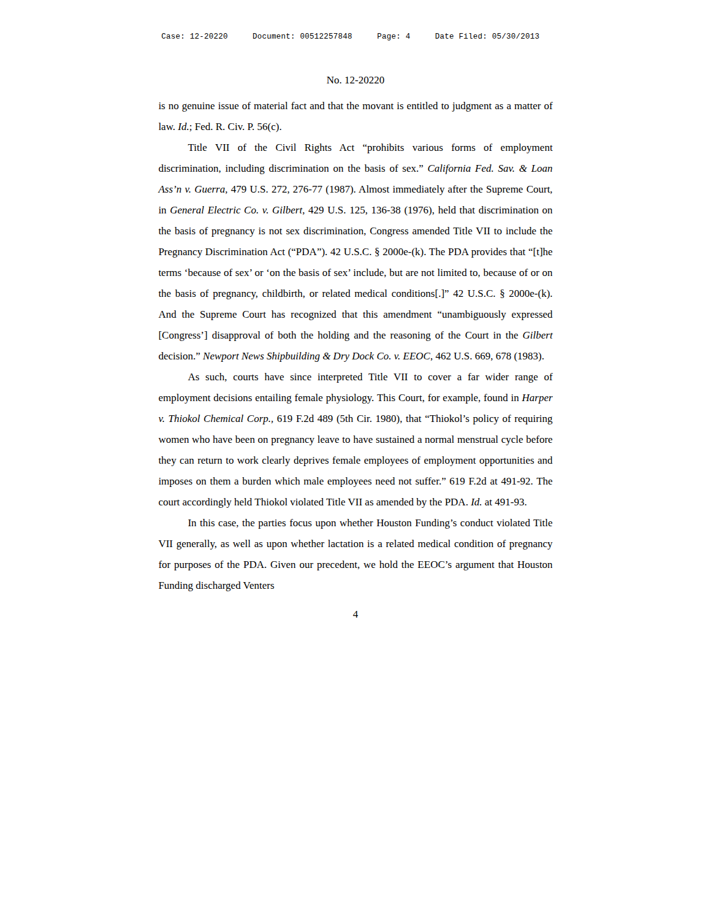Case: 12-20220 Document: 00512257848 Page: 4 Date Filed: 05/30/2013
No. 12-20220
is no genuine issue of material fact and that the movant is entitled to judgment as a matter of law. Id.; Fed. R. Civ. P. 56(c).
Title VII of the Civil Rights Act “prohibits various forms of employment discrimination, including discrimination on the basis of sex.” California Fed. Sav. & Loan Ass’n v. Guerra, 479 U.S. 272, 276-77 (1987). Almost immediately after the Supreme Court, in General Electric Co. v. Gilbert, 429 U.S. 125, 136-38 (1976), held that discrimination on the basis of pregnancy is not sex discrimination, Congress amended Title VII to include the Pregnancy Discrimination Act (“PDA”). 42 U.S.C. § 2000e-(k). The PDA provides that “[t]he terms ‘because of sex’ or ‘on the basis of sex’ include, but are not limited to, because of or on the basis of pregnancy, childbirth, or related medical conditions[.]” 42 U.S.C. § 2000e-(k). And the Supreme Court has recognized that this amendment “unambiguously expressed [Congress’] disapproval of both the holding and the reasoning of the Court in the Gilbert decision.” Newport News Shipbuilding & Dry Dock Co. v. EEOC, 462 U.S. 669, 678 (1983).
As such, courts have since interpreted Title VII to cover a far wider range of employment decisions entailing female physiology. This Court, for example, found in Harper v. Thiokol Chemical Corp., 619 F.2d 489 (5th Cir. 1980), that “Thiokol’s policy of requiring women who have been on pregnancy leave to have sustained a normal menstrual cycle before they can return to work clearly deprives female employees of employment opportunities and imposes on them a burden which male employees need not suffer.” 619 F.2d at 491-92. The court accordingly held Thiokol violated Title VII as amended by the PDA. Id. at 491-93.
In this case, the parties focus upon whether Houston Funding’s conduct violated Title VII generally, as well as upon whether lactation is a related medical condition of pregnancy for purposes of the PDA. Given our precedent, we hold the EEOC’s argument that Houston Funding discharged Venters
4